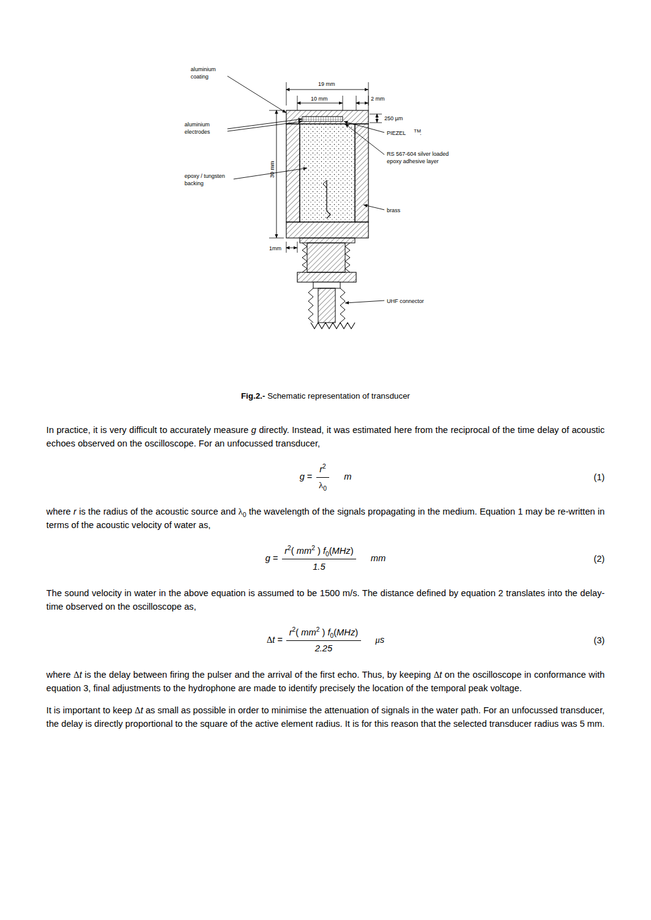19 mm 10 mm 2 mm 250 µm 30 mm 1mm aluminium coating aluminium electrodes PIEZEL TM . RS 567-604 silver loaded epoxy adhesive layer epoxy / tungsten backing brass UHF connector
Fig.2.- Schematic representation of transducer
In practice, it is very difficult to accurately measure g directly. Instead, it was estimated here from the reciprocal of the time delay of acoustic echoes observed on the oscilloscope. For an unfocussed transducer,
g = r2 λ0 m
(1)
where r is the radius of the acoustic source and λ0 the wavelength of the signals propagating in the medium. Equation 1 may be re-written in terms of the acoustic velocity of water as,
g = r2( mm2 ) f0(MHz) 1.5 mm
(2)
The sound velocity in water in the above equation is assumed to be 1500 m/s. The distance defined by equation 2 translates into the delay-time observed on the oscilloscope as,
Δt = r2( mm2 ) f0(MHz) 2.25 μs
(3)
where Δt is the delay between firing the pulser and the arrival of the first echo. Thus, by keeping Δt on the oscilloscope in conformance with equation 3, final adjustments to the hydrophone are made to identify precisely the location of the temporal peak voltage.
It is important to keep Δt as small as possible in order to minimise the attenuation of signals in the water path. For an unfocussed transducer, the delay is directly proportional to the square of the active element radius. It is for this reason that the selected transducer radius was 5 mm.